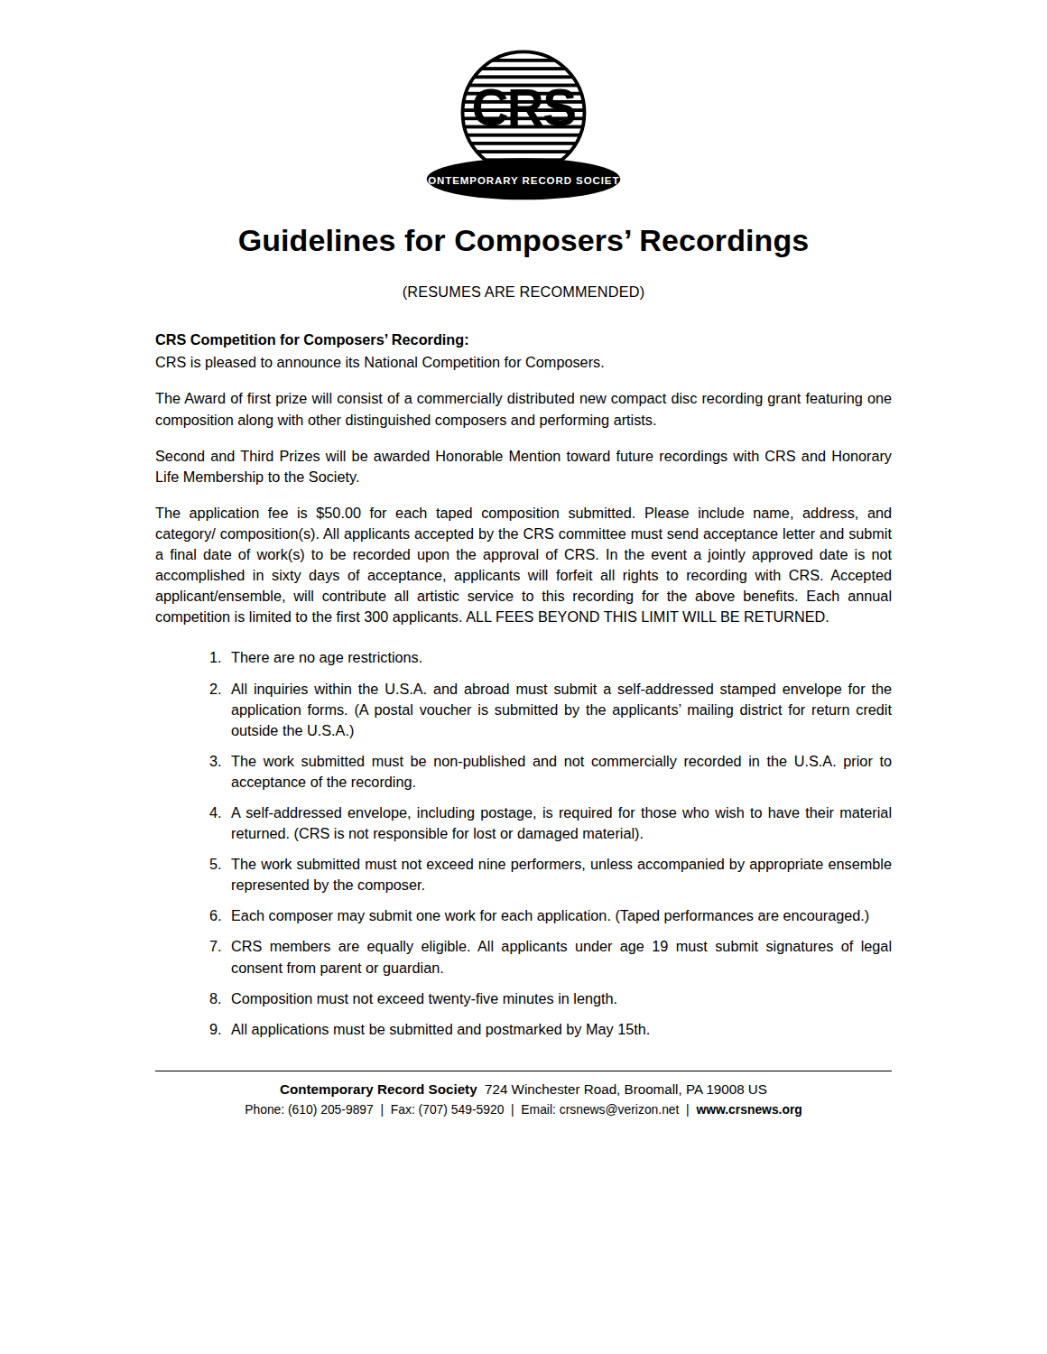CRS CONTEMPORARY RECORD SOCIETY
Guidelines for Composers’ Recordings
(RESUMES ARE RECOMMENDED)
CRS Competition for Composers’ Recording:
CRS is pleased to announce its National Competition for Composers.
The Award of first prize will consist of a commercially distributed new compact disc recording grant featuring one composition along with other distinguished composers and performing artists.
Second and Third Prizes will be awarded Honorable Mention toward future recordings with CRS and Honorary Life Membership to the Society.
The application fee is $50.00 for each taped composition submitted. Please include name, address, and category/ composition(s). All applicants accepted by the CRS committee must send acceptance letter and submit a final date of work(s) to be recorded upon the approval of CRS. In the event a jointly approved date is not accomplished in sixty days of acceptance, applicants will forfeit all rights to recording with CRS. Accepted applicant/ensemble, will contribute all artistic service to this recording for the above benefits. Each annual competition is limited to the first 300 applicants. ALL FEES BEYOND THIS LIMIT WILL BE RETURNED.
There are no age restrictions.
All inquiries within the U.S.A. and abroad must submit a self-addressed stamped envelope for the application forms. (A postal voucher is submitted by the applicants’ mailing district for return credit outside the U.S.A.)
The work submitted must be non-published and not commercially recorded in the U.S.A. prior to acceptance of the recording.
A self-addressed envelope, including postage, is required for those who wish to have their material returned. (CRS is not responsible for lost or damaged material).
The work submitted must not exceed nine performers, unless accompanied by appropriate ensemble represented by the composer.
Each composer may submit one work for each application. (Taped performances are encouraged.)
CRS members are equally eligible. All applicants under age 19 must submit signatures of legal consent from parent or guardian.
Composition must not exceed twenty-five minutes in length.
All applications must be submitted and postmarked by May 15th.
Contemporary Record Society 724 Winchester Road, Broomall, PA 19008 US
Phone: (610) 205-9897 | Fax: (707) 549-5920 | Email: crsnews@verizon.net | www.crsnews.org